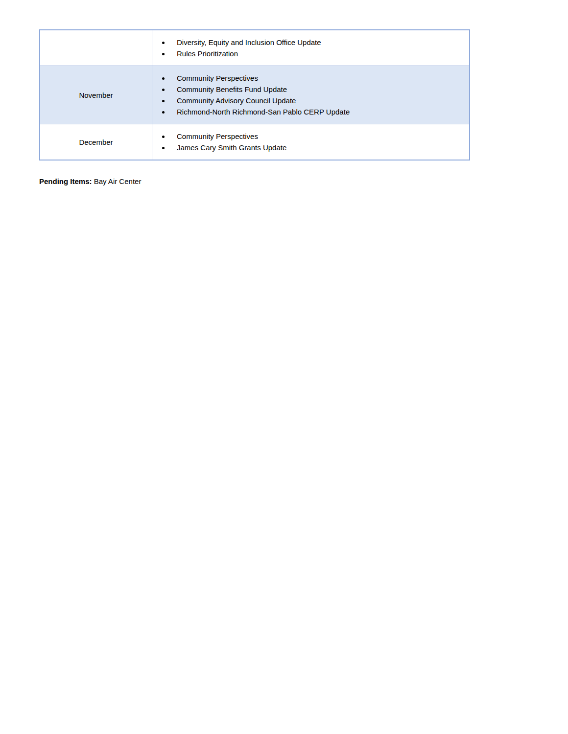| | Diversity, Equity and Inclusion Office Update Rules Prioritization |
| November | Community Perspectives Community Benefits Fund Update Community Advisory Council Update Richmond-North Richmond-San Pablo CERP Update |
| December | Community Perspectives James Cary Smith Grants Update |
Pending Items: Bay Air Center